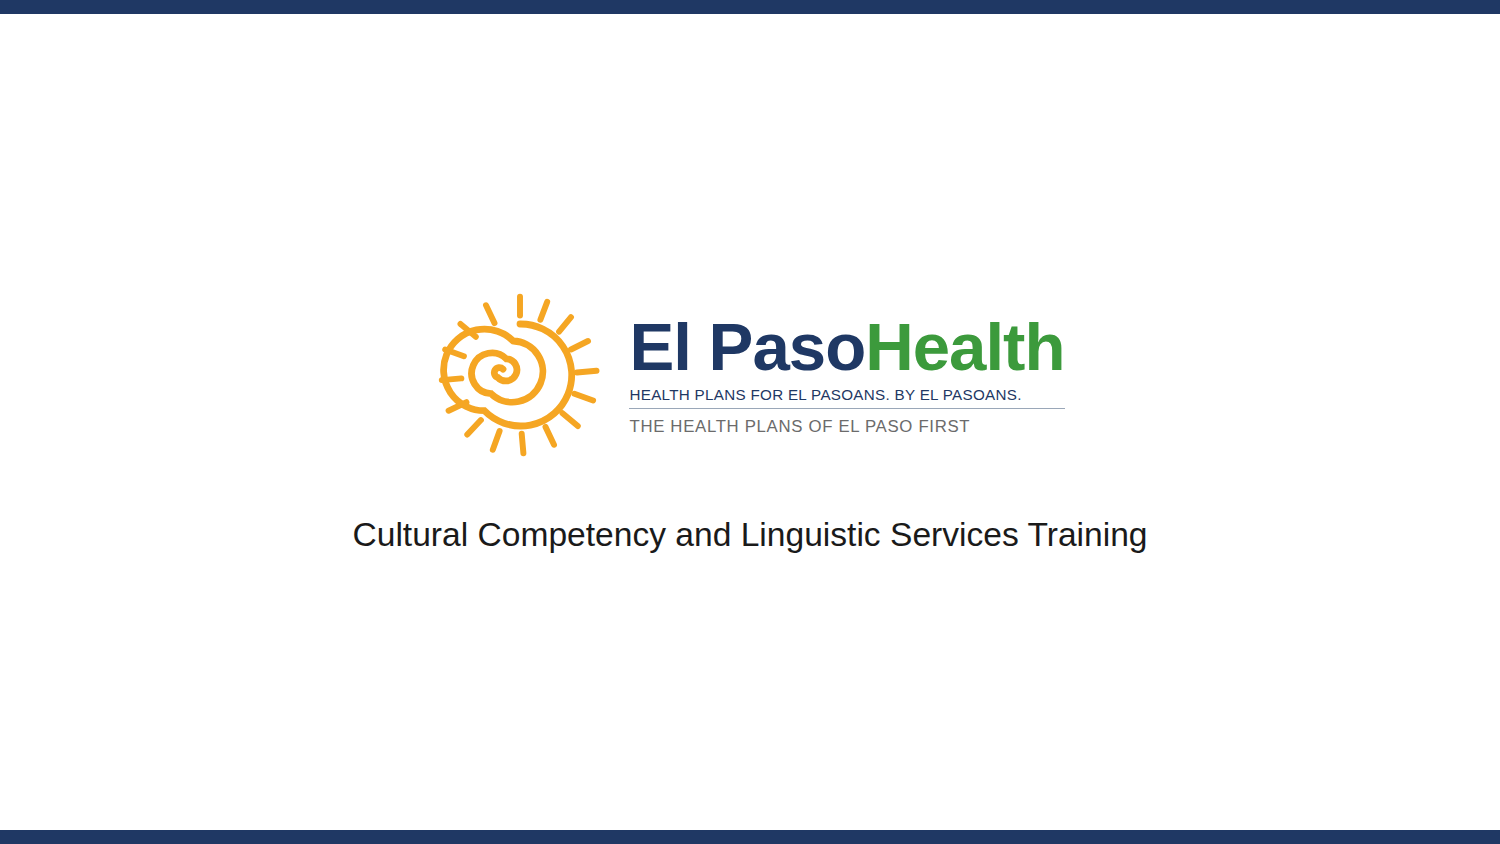El Paso Health
HEALTH PLANS FOR EL PASOANS. BY EL PASOANS.
THE HEALTH PLANS OF EL PASO FIRST
Cultural Competency and Linguistic Services Training